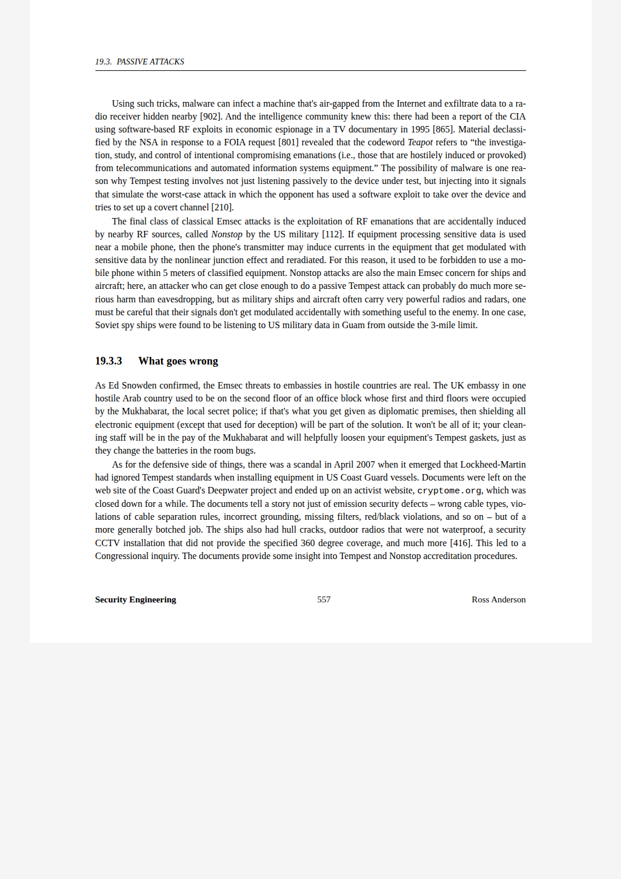19.3. PASSIVE ATTACKS
Using such tricks, malware can infect a machine that's air-gapped from the Internet and exfiltrate data to a radio receiver hidden nearby [902]. And the intelligence community knew this: there had been a report of the CIA using software-based RF exploits in economic espionage in a TV documentary in 1995 [865]. Material declassified by the NSA in response to a FOIA request [801] revealed that the codeword Teapot refers to “the investigation, study, and control of intentional compromising emanations (i.e., those that are hostilely induced or provoked) from telecommunications and automated information systems equipment.” The possibility of malware is one reason why Tempest testing involves not just listening passively to the device under test, but injecting into it signals that simulate the worst-case attack in which the opponent has used a software exploit to take over the device and tries to set up a covert channel [210].
The final class of classical Emsec attacks is the exploitation of RF emanations that are accidentally induced by nearby RF sources, called Nonstop by the US military [112]. If equipment processing sensitive data is used near a mobile phone, then the phone's transmitter may induce currents in the equipment that get modulated with sensitive data by the nonlinear junction effect and reradiated. For this reason, it used to be forbidden to use a mobile phone within 5 meters of classified equipment. Nonstop attacks are also the main Emsec concern for ships and aircraft; here, an attacker who can get close enough to do a passive Tempest attack can probably do much more serious harm than eavesdropping, but as military ships and aircraft often carry very powerful radios and radars, one must be careful that their signals don't get modulated accidentally with something useful to the enemy. In one case, Soviet spy ships were found to be listening to US military data in Guam from outside the 3-mile limit.
19.3.3 What goes wrong
As Ed Snowden confirmed, the Emsec threats to embassies in hostile countries are real. The UK embassy in one hostile Arab country used to be on the second floor of an office block whose first and third floors were occupied by the Mukhabarat, the local secret police; if that's what you get given as diplomatic premises, then shielding all electronic equipment (except that used for deception) will be part of the solution. It won't be all of it; your cleaning staff will be in the pay of the Mukhabarat and will helpfully loosen your equipment's Tempest gaskets, just as they change the batteries in the room bugs.
As for the defensive side of things, there was a scandal in April 2007 when it emerged that Lockheed-Martin had ignored Tempest standards when installing equipment in US Coast Guard vessels. Documents were left on the web site of the Coast Guard's Deepwater project and ended up on an activist website, cryptome.org, which was closed down for a while. The documents tell a story not just of emission security defects – wrong cable types, violations of cable separation rules, incorrect grounding, missing filters, red/black violations, and so on – but of a more generally botched job. The ships also had hull cracks, outdoor radios that were not waterproof, a security CCTV installation that did not provide the specified 360 degree coverage, and much more [416]. This led to a Congressional inquiry. The documents provide some insight into Tempest and Nonstop accreditation procedures.
Security Engineering 557 Ross Anderson